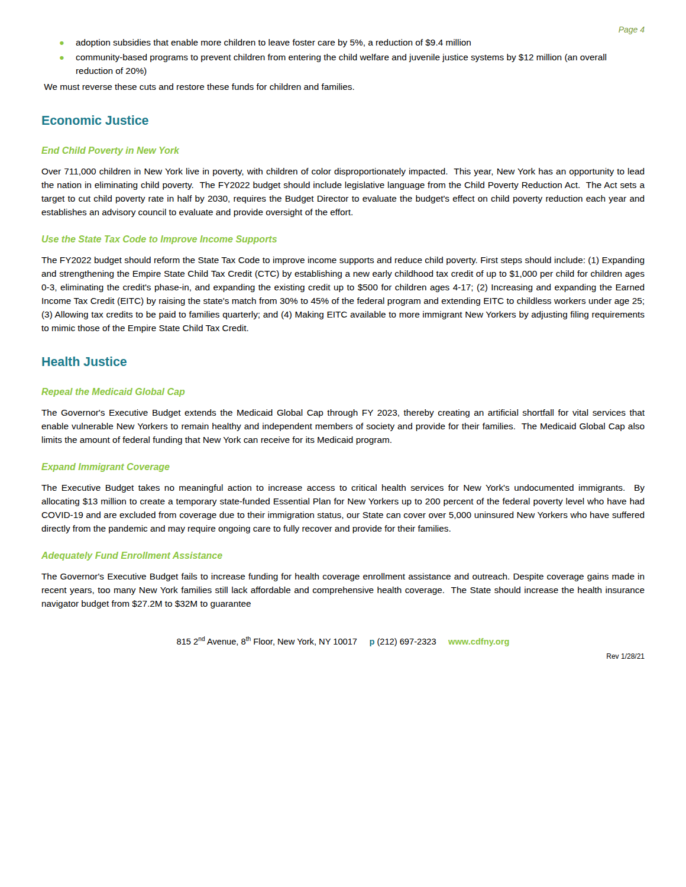Page 4
adoption subsidies that enable more children to leave foster care by 5%, a reduction of $9.4 million
community-based programs to prevent children from entering the child welfare and juvenile justice systems by $12 million (an overall reduction of 20%)
We must reverse these cuts and restore these funds for children and families.
Economic Justice
End Child Poverty in New York
Over 711,000 children in New York live in poverty, with children of color disproportionately impacted. This year, New York has an opportunity to lead the nation in eliminating child poverty. The FY2022 budget should include legislative language from the Child Poverty Reduction Act. The Act sets a target to cut child poverty rate in half by 2030, requires the Budget Director to evaluate the budget's effect on child poverty reduction each year and establishes an advisory council to evaluate and provide oversight of the effort.
Use the State Tax Code to Improve Income Supports
The FY2022 budget should reform the State Tax Code to improve income supports and reduce child poverty. First steps should include: (1) Expanding and strengthening the Empire State Child Tax Credit (CTC) by establishing a new early childhood tax credit of up to $1,000 per child for children ages 0-3, eliminating the credit's phase-in, and expanding the existing credit up to $500 for children ages 4-17; (2) Increasing and expanding the Earned Income Tax Credit (EITC) by raising the state's match from 30% to 45% of the federal program and extending EITC to childless workers under age 25; (3) Allowing tax credits to be paid to families quarterly; and (4) Making EITC available to more immigrant New Yorkers by adjusting filing requirements to mimic those of the Empire State Child Tax Credit.
Health Justice
Repeal the Medicaid Global Cap
The Governor's Executive Budget extends the Medicaid Global Cap through FY 2023, thereby creating an artificial shortfall for vital services that enable vulnerable New Yorkers to remain healthy and independent members of society and provide for their families. The Medicaid Global Cap also limits the amount of federal funding that New York can receive for its Medicaid program.
Expand Immigrant Coverage
The Executive Budget takes no meaningful action to increase access to critical health services for New York's undocumented immigrants. By allocating $13 million to create a temporary state-funded Essential Plan for New Yorkers up to 200 percent of the federal poverty level who have had COVID-19 and are excluded from coverage due to their immigration status, our State can cover over 5,000 uninsured New Yorkers who have suffered directly from the pandemic and may require ongoing care to fully recover and provide for their families.
Adequately Fund Enrollment Assistance
The Governor's Executive Budget fails to increase funding for health coverage enrollment assistance and outreach. Despite coverage gains made in recent years, too many New York families still lack affordable and comprehensive health coverage. The State should increase the health insurance navigator budget from $27.2M to $32M to guarantee
815 2nd Avenue, 8th Floor, New York, NY 10017 p (212) 697-2323 www.cdfny.org
Rev 1/28/21